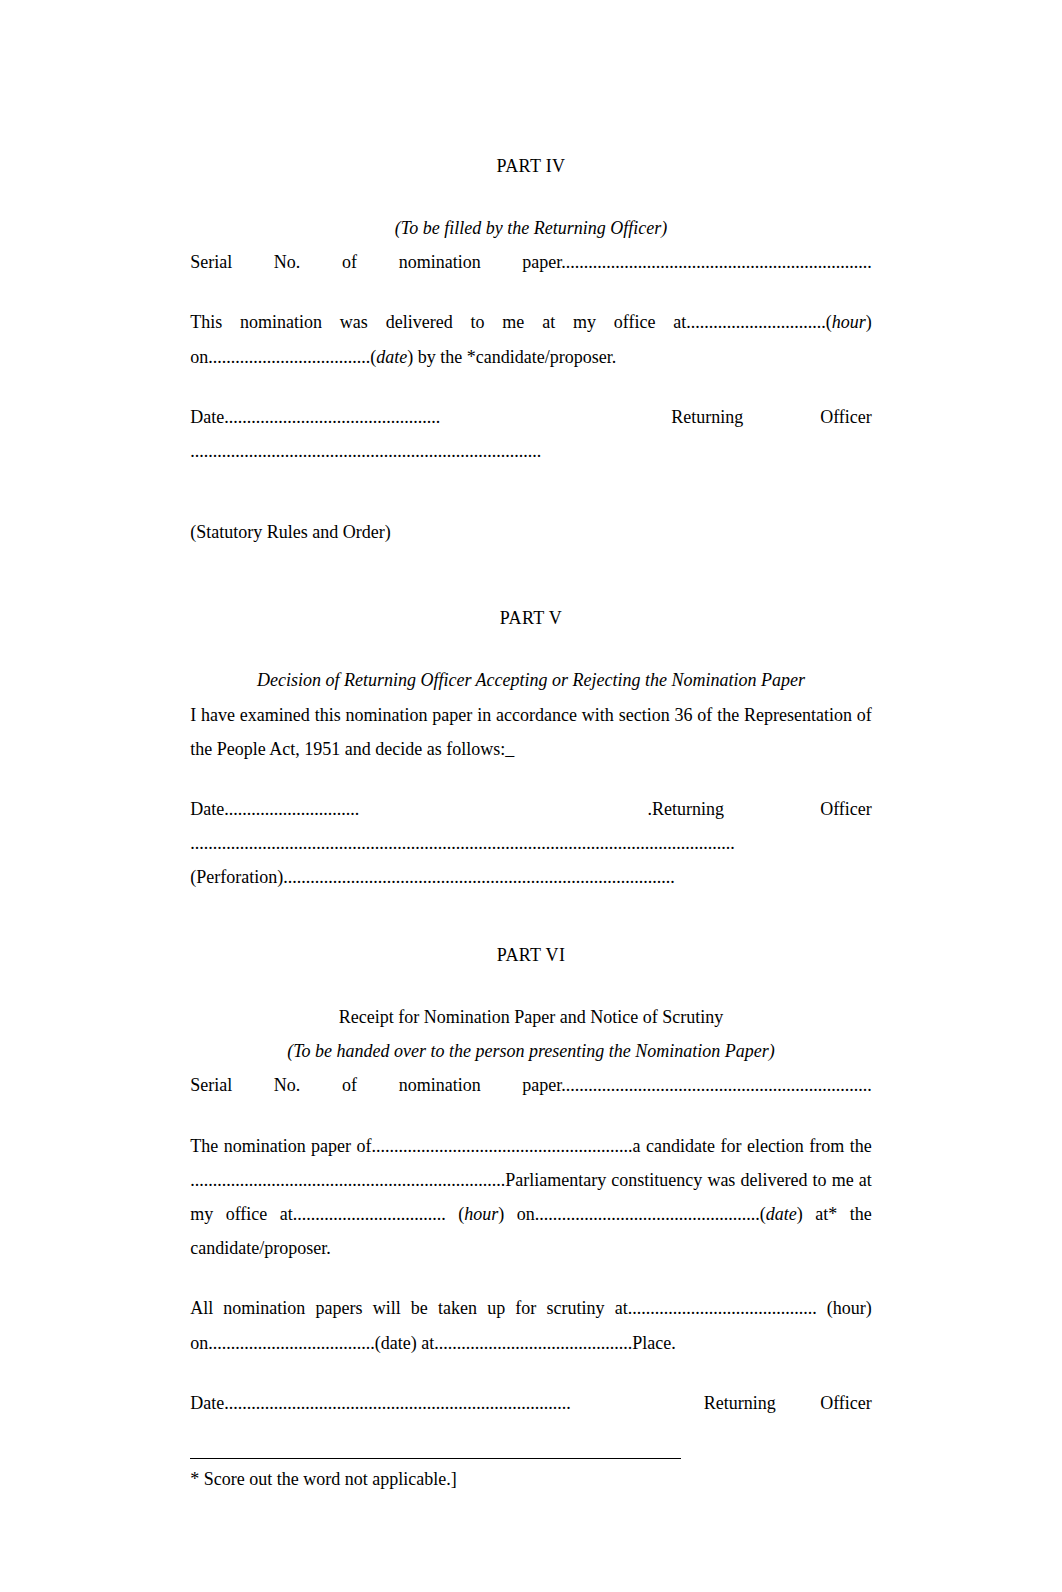PART IV
(To be filled by the Returning Officer)
Serial No. of nomination paper.....................................................................
This nomination was delivered to me at my office at...............................(hour) on....................................(date) by the *candidate/proposer.
Date................................................ Returning Officer
..............................................................................
(Statutory Rules and Order)
PART V
Decision of Returning Officer Accepting or Rejecting the Nomination Paper
I have examined this nomination paper in accordance with section 36 of the Representation of the People Act, 1951 and decide as follows:_
Date.............................. .Returning Officer
.........................................................................................................................
(Perforation).......................................................................................
PART VI
Receipt for Nomination Paper and Notice of Scrutiny
(To be handed over to the person presenting the Nomination Paper)
Serial No. of nomination paper.....................................................................
The nomination paper of..........................................................a candidate for election from the ......................................................................Parliamentary constituency was delivered to me at my office at.................................. (hour) on..................................................(date) at* the candidate/proposer.
All nomination papers will be taken up for scrutiny at.......................................... (hour) on.....................................(date) at............................................Place.
Date............................................................................. Returning Officer
* Score out the word not applicable.]